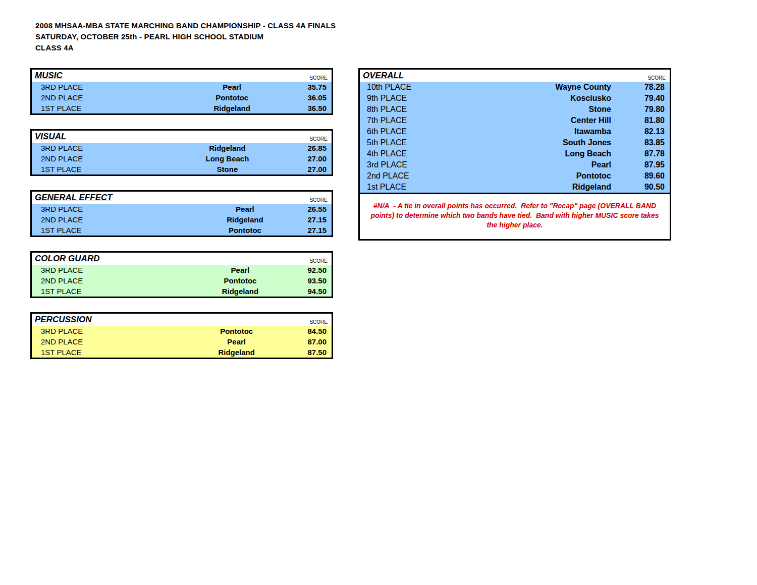2008 MHSAA-MBA STATE MARCHING BAND CHAMPIONSHIP - CLASS 4A FINALS
SATURDAY, OCTOBER 25th - PEARL HIGH SCHOOL STADIUM
CLASS 4A
| MUSIC | | SCORE |
| 3RD PLACE | Pearl | 35.75 |
| 2ND PLACE | Pontotoc | 36.05 |
| 1ST PLACE | Ridgeland | 36.50 |
| VISUAL | | SCORE |
| 3RD PLACE | Ridgeland | 26.85 |
| 2ND PLACE | Long Beach | 27.00 |
| 1ST PLACE | Stone | 27.00 |
| GENERAL EFFECT | | SCORE |
| 3RD PLACE | Pearl | 26.55 |
| 2ND PLACE | Ridgeland | 27.15 |
| 1ST PLACE | Pontotoc | 27.15 |
| COLOR GUARD | | SCORE |
| 3RD PLACE | Pearl | 92.50 |
| 2ND PLACE | Pontotoc | 93.50 |
| 1ST PLACE | Ridgeland | 94.50 |
| PERCUSSION | | SCORE |
| 3RD PLACE | Pontotoc | 84.50 |
| 2ND PLACE | Pearl | 87.00 |
| 1ST PLACE | Ridgeland | 87.50 |
| OVERALL | | SCORE |
| 10th PLACE | Wayne County | 78.28 |
| 9th PLACE | Kosciusko | 79.40 |
| 8th PLACE | Stone | 79.80 |
| 7th PLACE | Center Hill | 81.80 |
| 6th PLACE | Itawamba | 82.13 |
| 5th PLACE | South Jones | 83.85 |
| 4th PLACE | Long Beach | 87.78 |
| 3rd PLACE | Pearl | 87.95 |
| 2nd PLACE | Pontotoc | 89.60 |
| 1st PLACE | Ridgeland | 90.50 |
#N/A - A tie in overall points has occurred. Refer to "Recap" page (OVERALL BAND points) to determine which two bands have tied. Band with higher MUSIC score takes the higher place.